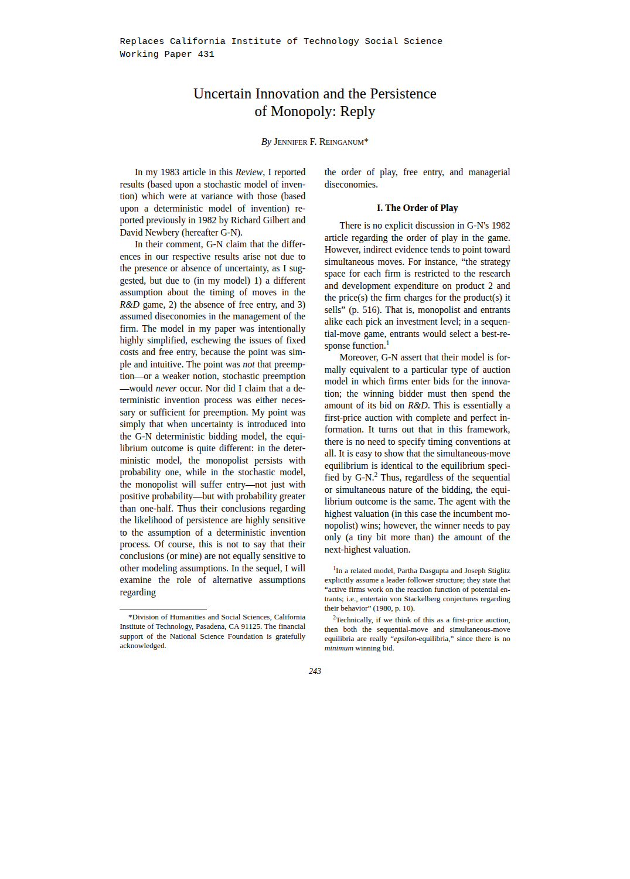Replaces California Institute of Technology Social Science Working Paper 431
Uncertain Innovation and the Persistence
of Monopoly: Reply
By Jennifer F. Reinganum*
In my 1983 article in this Review, I reported results (based upon a stochastic model of invention) which were at variance with those (based upon a deterministic model of invention) reported previously in 1982 by Richard Gilbert and David Newbery (hereafter G-N).
In their comment, G-N claim that the differences in our respective results arise not due to the presence or absence of uncertainty, as I suggested, but due to (in my model) 1) a different assumption about the timing of moves in the R&D game, 2) the absence of free entry, and 3) assumed diseconomies in the management of the firm. The model in my paper was intentionally highly simplified, eschewing the issues of fixed costs and free entry, because the point was simple and intuitive. The point was not that preemption—or a weaker notion, stochastic preemption—would never occur. Nor did I claim that a deterministic invention process was either necessary or sufficient for preemption. My point was simply that when uncertainty is introduced into the G-N deterministic bidding model, the equilibrium outcome is quite different: in the deterministic model, the monopolist persists with probability one, while in the stochastic model, the monopolist will suffer entry—not just with positive probability—but with probability greater than one-half. Thus their conclusions regarding the likelihood of persistence are highly sensitive to the assumption of a deterministic invention process. Of course, this is not to say that their conclusions (or mine) are not equally sensitive to other modeling assumptions. In the sequel, I will examine the role of alternative assumptions regarding
*Division of Humanities and Social Sciences, California Institute of Technology, Pasadena, CA 91125. The financial support of the National Science Foundation is gratefully acknowledged.
the order of play, free entry, and managerial diseconomies.
I. The Order of Play
There is no explicit discussion in G-N's 1982 article regarding the order of play in the game. However, indirect evidence tends to point toward simultaneous moves. For instance, “the strategy space for each firm is restricted to the research and development expenditure on product 2 and the price(s) the firm charges for the product(s) it sells” (p. 516). That is, monopolist and entrants alike each pick an investment level; in a sequential-move game, entrants would select a best-response function.1
Moreover, G-N assert that their model is formally equivalent to a particular type of auction model in which firms enter bids for the innovation; the winning bidder must then spend the amount of its bid on R&D. This is essentially a first-price auction with complete and perfect information. It turns out that in this framework, there is no need to specify timing conventions at all. It is easy to show that the simultaneous-move equilibrium is identical to the equilibrium specified by G-N.2 Thus, regardless of the sequential or simultaneous nature of the bidding, the equilibrium outcome is the same. The agent with the highest valuation (in this case the incumbent monopolist) wins; however, the winner needs to pay only (a tiny bit more than) the amount of the next-highest valuation.
1In a related model, Partha Dasgupta and Joseph Stiglitz explicitly assume a leader-follower structure; they state that “active firms work on the reaction function of potential entrants; i.e., entertain von Stackelberg conjectures regarding their behavior” (1980, p. 10).
2Technically, if we think of this as a first-price auction, then both the sequential-move and simultaneous-move equilibria are really “epsilon-equilibria,” since there is no minimum winning bid.
243